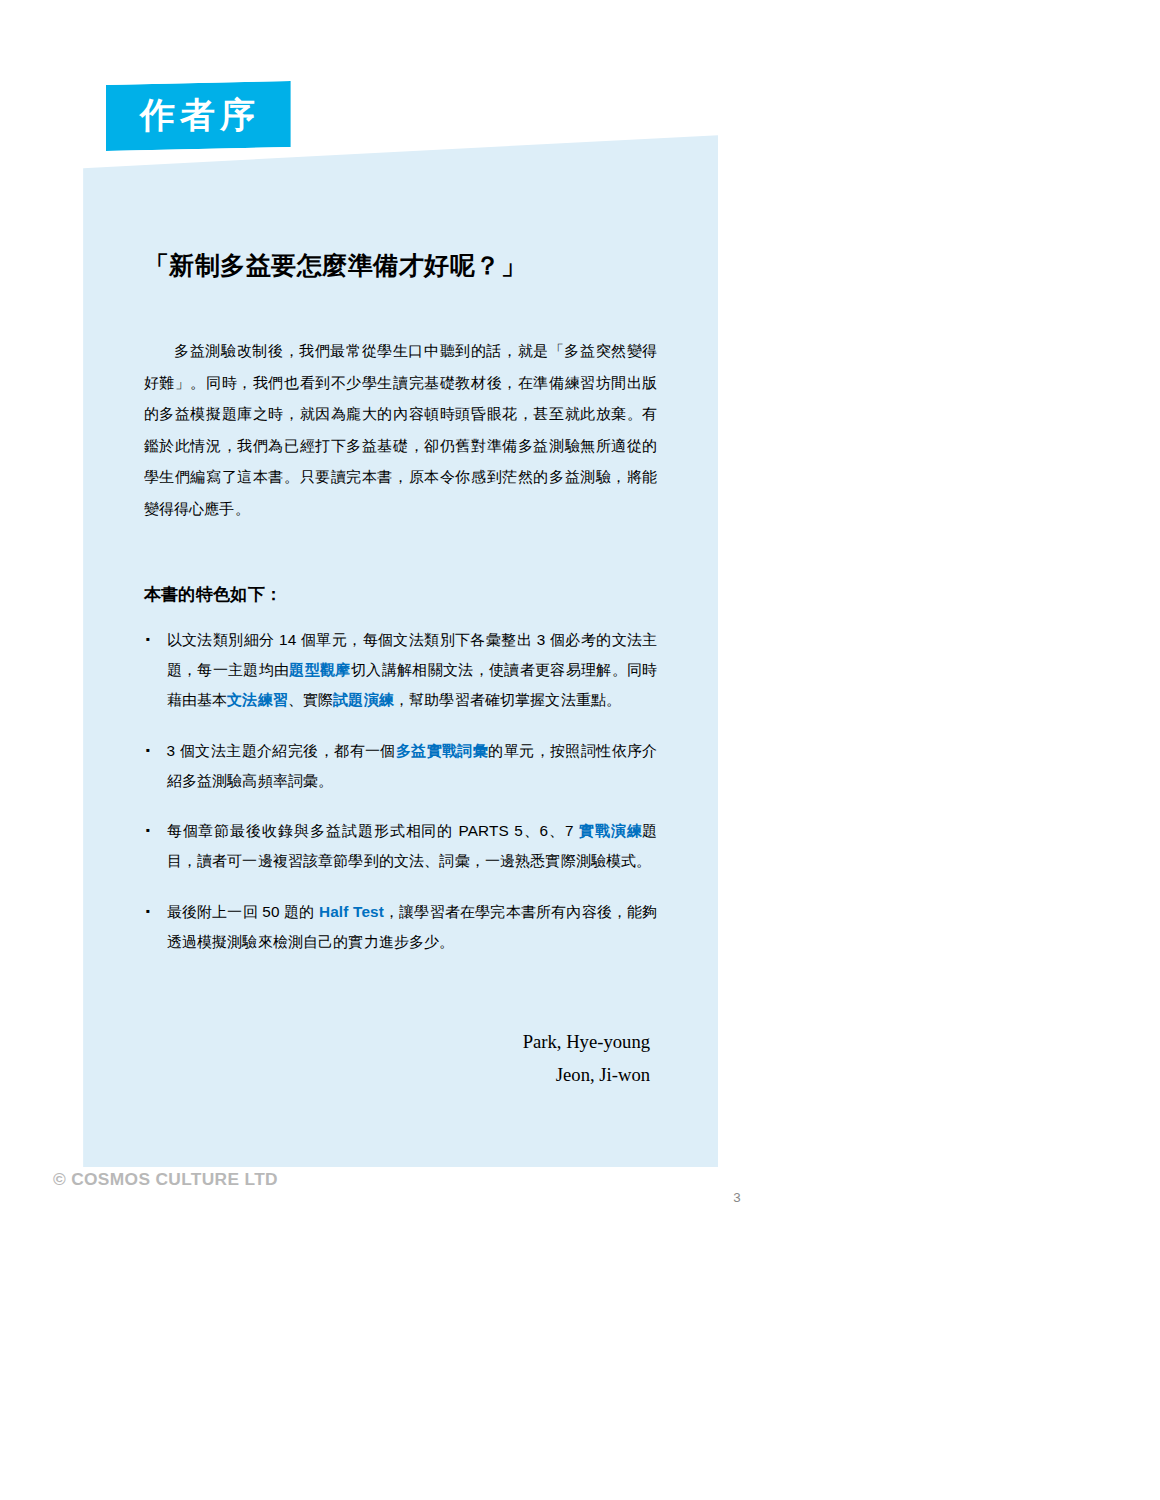作者序
「新制多益要怎麼準備才好呢？」
多益測驗改制後，我們最常從學生口中聽到的話，就是「多益突然變得好難」。同時，我們也看到不少學生讀完基礎教材後，在準備練習坊間出版的多益模擬題庫之時，就因為龐大的內容頓時頭昏眼花，甚至就此放棄。有鑑於此情況，我們為已經打下多益基礎，卻仍舊對準備多益測驗無所適從的學生們編寫了這本書。只要讀完本書，原本令你感到茫然的多益測驗，將能變得得心應手。
本書的特色如下：
以文法類別細分 14 個單元，每個文法類別下各彙整出 3 個必考的文法主題，每一主題均由題型觀摩切入講解相關文法，使讀者更容易理解。同時藉由基本文法練習、實際試題演練，幫助學習者確切掌握文法重點。
3 個文法主題介紹完後，都有一個多益實戰詞彙的單元，按照詞性依序介紹多益測驗高頻率詞彙。
每個章節最後收錄與多益試題形式相同的 PARTS 5、6、7 實戰演練題目，讀者可一邊複習該章節學到的文法、詞彙，一邊熟悉實際測驗模式。
最後附上一回 50 題的 Half Test，讓學習者在學完本書所有內容後，能夠透過模擬測驗來檢測自己的實力進步多少。
Park, Hye-young
Jeon, Ji-won
© COSMOS CULTURE LTD
3